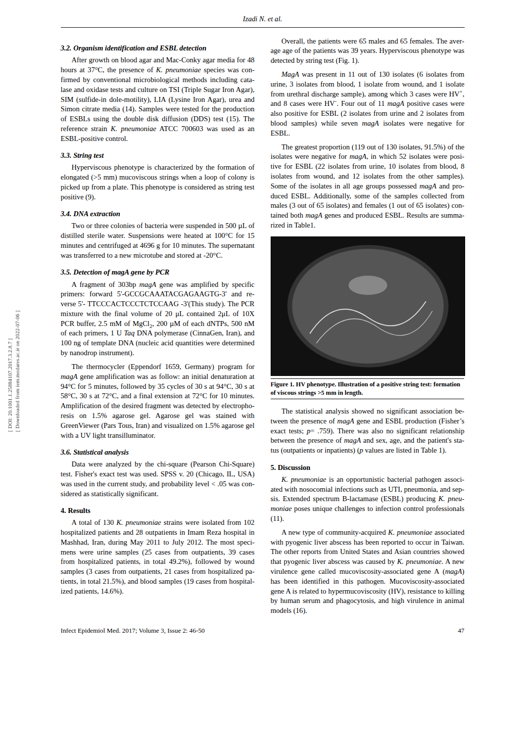[ DOI: 20.1001.1.25884107.2017.3.2.8.7 ] [ Downloaded from iem.modares.ac.ir on 2022-07-06 ]
Izadi N. et al.
3.2. Organism identification and ESBL detection
After growth on blood agar and Mac-Conky agar media for 48 hours at 37°C, the presence of K. pneumoniae species was confirmed by conventional microbiological methods including catalase and oxidase tests and culture on TSI (Triple Sugar Iron Agar), SIM (sulfide-in dole-motility), LIA (Lysine Iron Agar), urea and Simon citrate media (14). Samples were tested for the production of ESBLs using the double disk diffusion (DDS) test (15). The reference strain K. pneumoniae ATCC 700603 was used as an ESBL-positive control.
3.3. String test
Hyperviscous phenotype is characterized by the formation of elongated (>5 mm) mucoviscous strings when a loop of colony is picked up from a plate. This phenotype is considered as string test positive (9).
3.4. DNA extraction
Two or three colonies of bacteria were suspended in 500 µL of distilled sterile water. Suspensions were heated at 100°C for 15 minutes and centrifuged at 4696 g for 10 minutes. The supernatant was transferred to a new microtube and stored at -20°C.
3.5. Detection of magA gene by PCR
A fragment of 303bp magA gene was amplified by specific primers: forward 5'-GCCGCAAATACGAGAAGTG-3' and reverse 5'- TTCCCACTCCCTCTCCAAG -3'(This study). The PCR mixture with the final volume of 20 μL contained 2μL of 10X PCR buffer, 2.5 mM of MgCl2, 200 µM of each dNTPs, 500 nM of each primers, 1 U Taq DNA polymerase (CinnaGen, Iran), and 100 ng of template DNA (nucleic acid quantities were determined by nanodrop instrument).
The thermocycler (Eppendorf 1659, Germany) program for magA gene amplification was as follow: an initial denaturation at 94°C for 5 minutes, followed by 35 cycles of 30 s at 94°C, 30 s at 58°C, 30 s at 72°C, and a final extension at 72°C for 10 minutes. Amplification of the desired fragment was detected by electrophoresis on 1.5% agarose gel. Agarose gel was stained with GreenViewer (Pars Tous, Iran) and visualized on 1.5% agarose gel with a UV light transilluminator.
3.6. Statistical analysis
Data were analyzed by the chi-square (Pearson Chi-Square) test. Fisher's exact test was used. SPSS v. 20 (Chicago, IL, USA) was used in the current study, and probability level < .05 was considered as statistically significant.
4. Results
A total of 130 K. pneumoniae strains were isolated from 102 hospitalized patients and 28 outpatients in Imam Reza hospital in Mashhad, Iran, during May 2011 to July 2012. The most specimens were urine samples (25 cases from outpatients, 39 cases from hospitalized patients, in total 49.2%), followed by wound samples (3 cases from outpatients, 21 cases from hospitalized patients, in total 21.5%), and blood samples (19 cases from hospitalized patients, 14.6%).
Overall, the patients were 65 males and 65 females. The average age of the patients was 39 years. Hyperviscous phenotype was detected by string test (Fig. 1).
MagA was present in 11 out of 130 isolates (6 isolates from urine, 3 isolates from blood, 1 isolate from wound, and 1 isolate from urethral discharge sample), among which 3 cases were HV+, and 8 cases were HV-. Four out of 11 magA positive cases were also positive for ESBL (2 isolates from urine and 2 isolates from blood samples) while seven magA isolates were negative for ESBL.
The greatest proportion (119 out of 130 isolates, 91.5%) of the isolates were negative for magA, in which 52 isolates were positive for ESBL (22 isolates from urine, 10 isolates from blood, 8 isolates from wound, and 12 isolates from the other samples). Some of the isolates in all age groups possessed magA and produced ESBL. Additionally, some of the samples collected from males (3 out of 65 isolates) and females (1 out of 65 isolates) contained both magA genes and produced ESBL. Results are summarized in Table1.
Figure 1. HV phenotype. Illustration of a positive string test: formation of viscous strings >5 mm in length.
The statistical analysis showed no significant association between the presence of magA gene and ESBL production (Fisher’s exact tests; p= .759). There was also no significant relationship between the presence of magA and sex, age, and the patient's status (outpatients or inpatients) (p values are listed in Table 1).
5. Discussion
K. pneumoniae is an opportunistic bacterial pathogen associated with nosocomial infections such as UTI, pneumonia, and sepsis. Extended spectrum B-lactamase (ESBL) producing K. pneumoniae poses unique challenges to infection control professionals (11).
A new type of community-acquired K. pneumoniae associated with pyogenic liver abscess has been reported to occur in Taiwan. The other reports from United States and Asian countries showed that pyogenic liver abscess was caused by K. pneumoniae. A new virulence gene called mucoviscosity-associated gene A (magA) has been identified in this pathogen. Mucoviscosity-associated gene A is related to hypermucoviscosity (HV), resistance to killing by human serum and phagocytosis, and high virulence in animal models (16).
Infect Epidemiol Med. 2017; Volume 3, Issue 2: 46-50 47